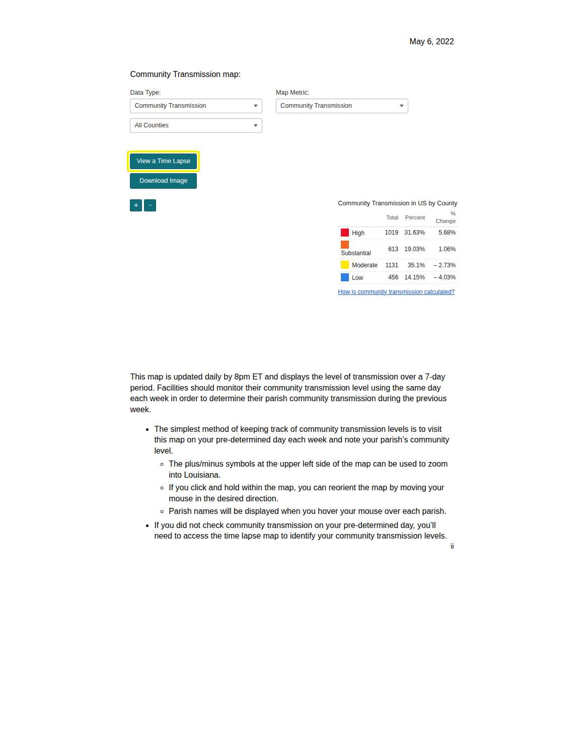May 6, 2022
Community Transmission map:
Data Type:
Community Transmission▼
All Counties▼
Map Metric:
Community Transmission▼
View a Time Lapse
Download Image
+
-
Community Transmission in US by County
| | Total | Percent | % Change |
| --- | --- | --- | --- |
| High | 1019 | 31.63% | 5.68% |
| Substantial | 613 | 19.03% | 1.06% |
| Moderate | 1131 | 35.1% | – 2.73% |
| Low | 456 | 14.15% | – 4.03% |
How is community transmission calculated?
This map is updated daily by 8pm ET and displays the level of transmission over a 7-day period. Facilities should monitor their community transmission level using the same day each week in order to determine their parish community transmission during the previous week.
The simplest method of keeping track of community transmission levels is to visit this map on your pre-determined day each week and note your parish’s community level.
The plus/minus symbols at the upper left side of the map can be used to zoom into Louisiana.
If you click and hold within the map, you can reorient the map by moving your mouse in the desired direction.
Parish names will be displayed when you hover your mouse over each parish.
If you did not check community transmission on your pre-determined day, you’ll need to access the time lapse map to identify your community transmission levels.
ii